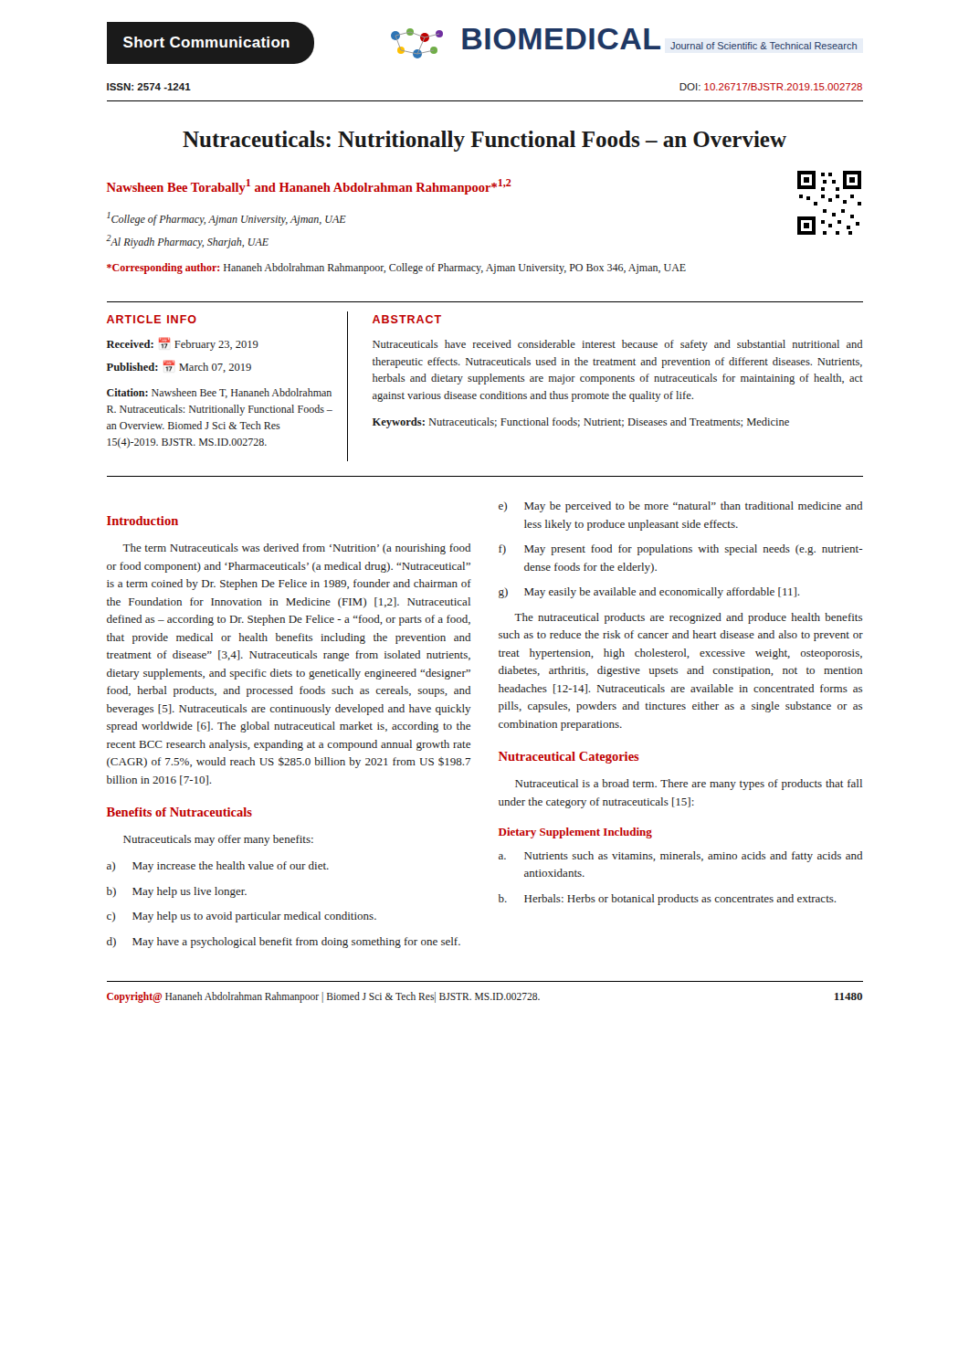Short Communication
BIOMEDICAL
Journal of Scientific & Technical Research
ISSN: 2574 -1241
DOI: 10.26717/BJSTR.2019.15.002728
Nutraceuticals: Nutritionally Functional Foods – an Overview
Nawsheen Bee Torabally1 and Hananeh Abdolrahman Rahmanpoor*1,2
1College of Pharmacy, Ajman University, Ajman, UAE
2Al Riyadh Pharmacy, Sharjah, UAE
*Corresponding author: Hananeh Abdolrahman Rahmanpoor, College of Pharmacy, Ajman University, PO Box 346, Ajman, UAE
ARTICLE INFO
Received: 📅 February 23, 2019
Published: 📅 March 07, 2019
Citation: Nawsheen Bee T, Hananeh Abdolrahman R. Nutraceuticals: Nutritionally Functional Foods – an Overview. Biomed J Sci & Tech Res 15(4)-2019. BJSTR. MS.ID.002728.
ABSTRACT
Nutraceuticals have received considerable interest because of safety and substantial nutritional and therapeutic effects. Nutraceuticals used in the treatment and prevention of different diseases. Nutrients, herbals and dietary supplements are major components of nutraceuticals for maintaining of health, act against various disease conditions and thus promote the quality of life.
Keywords: Nutraceuticals; Functional foods; Nutrient; Diseases and Treatments; Medicine
Introduction
The term Nutraceuticals was derived from ‘Nutrition’ (a nourishing food or food component) and ‘Pharmaceuticals’ (a medical drug). “Nutraceutical” is a term coined by Dr. Stephen De Felice in 1989, founder and chairman of the Foundation for Innovation in Medicine (FIM) [1,2]. Nutraceutical defined as – according to Dr. Stephen De Felice - a “food, or parts of a food, that provide medical or health benefits including the prevention and treatment of disease” [3,4]. Nutraceuticals range from isolated nutrients, dietary supplements, and specific diets to genetically engineered “designer” food, herbal products, and processed foods such as cereals, soups, and beverages [5]. Nutraceuticals are continuously developed and have quickly spread worldwide [6]. The global nutraceutical market is, according to the recent BCC research analysis, expanding at a compound annual growth rate (CAGR) of 7.5%, would reach US $285.0 billion by 2021 from US $198.7 billion in 2016 [7-10].
Benefits of Nutraceuticals
Nutraceuticals may offer many benefits:
a)
May increase the health value of our diet.
b)
May help us live longer.
c)
May help us to avoid particular medical conditions.
d)
May have a psychological benefit from doing something for one self.
e)
May be perceived to be more “natural” than traditional medicine and less likely to produce unpleasant side effects.
f)
May present food for populations with special needs (e.g. nutrient-dense foods for the elderly).
g)
May easily be available and economically affordable [11].
The nutraceutical products are recognized and produce health benefits such as to reduce the risk of cancer and heart disease and also to prevent or treat hypertension, high cholesterol, excessive weight, osteoporosis, diabetes, arthritis, digestive upsets and constipation, not to mention headaches [12-14]. Nutraceuticals are available in concentrated forms as pills, capsules, powders and tinctures either as a single substance or as combination preparations.
Nutraceutical Categories
Nutraceutical is a broad term. There are many types of products that fall under the category of nutraceuticals [15]:
Dietary Supplement Including
a.
Nutrients such as vitamins, minerals, amino acids and fatty acids and antioxidants.
b.
Herbals: Herbs or botanical products as concentrates and extracts.
Copyright@ Hananeh Abdolrahman Rahmanpoor | Biomed J Sci & Tech Res| BJSTR. MS.ID.002728.
11480